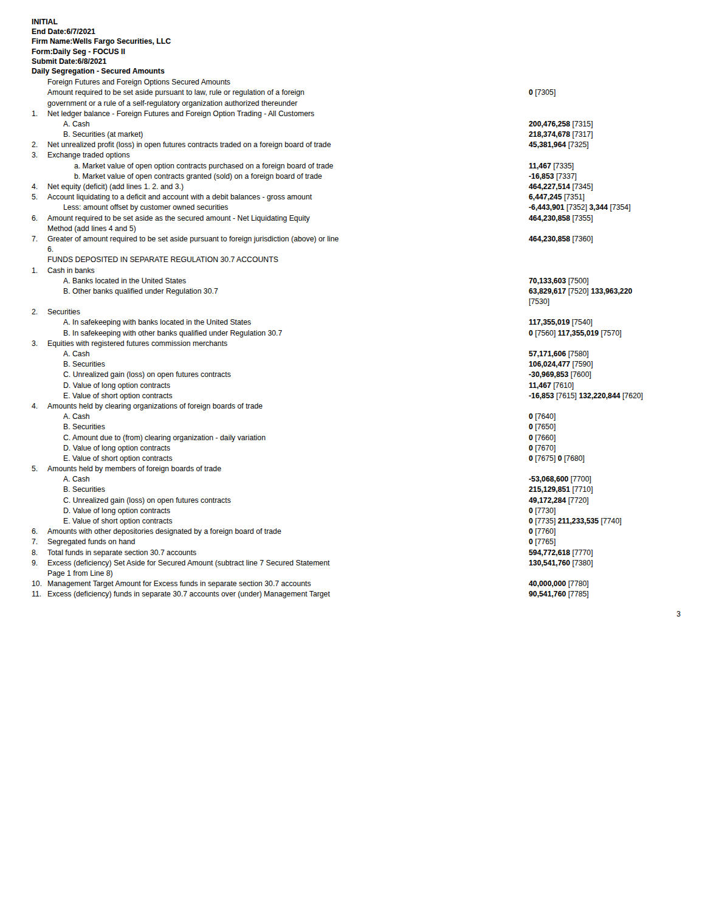INITIAL
End Date:6/7/2021
Firm Name:Wells Fargo Securities, LLC
Form:Daily Seg - FOCUS II
Submit Date:6/8/2021
Daily Segregation - Secured Amounts
| | Foreign Futures and Foreign Options Secured Amounts | |
| | Amount required to be set aside pursuant to law, rule or regulation of a foreign | 0 [7305] |
| | government or a rule of a self-regulatory organization authorized thereunder | |
| 1. | Net ledger balance - Foreign Futures and Foreign Option Trading - All Customers | |
| | A. Cash | 200,476,258 [7315] |
| | B. Securities (at market) | 218,374,678 [7317] |
| 2. | Net unrealized profit (loss) in open futures contracts traded on a foreign board of trade | 45,381,964 [7325] |
| 3. | Exchange traded options | |
| | a. Market value of open option contracts purchased on a foreign board of trade | 11,467 [7335] |
| | b. Market value of open contracts granted (sold) on a foreign board of trade | -16,853 [7337] |
| 4. | Net equity (deficit) (add lines 1. 2. and 3.) | 464,227,514 [7345] |
| 5. | Account liquidating to a deficit and account with a debit balances - gross amount | 6,447,245 [7351] |
| | Less: amount offset by customer owned securities | -6,443,901 [7352] 3,344 [7354] |
| 6. | Amount required to be set aside as the secured amount - Net Liquidating Equity | 464,230,858 [7355] |
| | Method (add lines 4 and 5) | |
| 7. | Greater of amount required to be set aside pursuant to foreign jurisdiction (above) or line | 464,230,858 [7360] |
| | 6. | |
| | FUNDS DEPOSITED IN SEPARATE REGULATION 30.7 ACCOUNTS | |
| 1. | Cash in banks | |
| | A. Banks located in the United States | 70,133,603 [7500] |
| | B. Other banks qualified under Regulation 30.7 | 63,829,617 [7520] 133,963,220 |
| | | [7530] |
| 2. | Securities | |
| | A. In safekeeping with banks located in the United States | 117,355,019 [7540] |
| | B. In safekeeping with other banks qualified under Regulation 30.7 | 0 [7560] 117,355,019 [7570] |
| 3. | Equities with registered futures commission merchants | |
| | A. Cash | 57,171,606 [7580] |
| | B. Securities | 106,024,477 [7590] |
| | C. Unrealized gain (loss) on open futures contracts | -30,969,853 [7600] |
| | D. Value of long option contracts | 11,467 [7610] |
| | E. Value of short option contracts | -16,853 [7615] 132,220,844 [7620] |
| 4. | Amounts held by clearing organizations of foreign boards of trade | |
| | A. Cash | 0 [7640] |
| | B. Securities | 0 [7650] |
| | C. Amount due to (from) clearing organization - daily variation | 0 [7660] |
| | D. Value of long option contracts | 0 [7670] |
| | E. Value of short option contracts | 0 [7675] 0 [7680] |
| 5. | Amounts held by members of foreign boards of trade | |
| | A. Cash | -53,068,600 [7700] |
| | B. Securities | 215,129,851 [7710] |
| | C. Unrealized gain (loss) on open futures contracts | 49,172,284 [7720] |
| | D. Value of long option contracts | 0 [7730] |
| | E. Value of short option contracts | 0 [7735] 211,233,535 [7740] |
| 6. | Amounts with other depositories designated by a foreign board of trade | 0 [7760] |
| 7. | Segregated funds on hand | 0 [7765] |
| 8. | Total funds in separate section 30.7 accounts | 594,772,618 [7770] |
| 9. | Excess (deficiency) Set Aside for Secured Amount (subtract line 7 Secured Statement | 130,541,760 [7380] |
| | Page 1 from Line 8) | |
| 10. | Management Target Amount for Excess funds in separate section 30.7 accounts | 40,000,000 [7780] |
| 11. | Excess (deficiency) funds in separate 30.7 accounts over (under) Management Target | 90,541,760 [7785] |
3